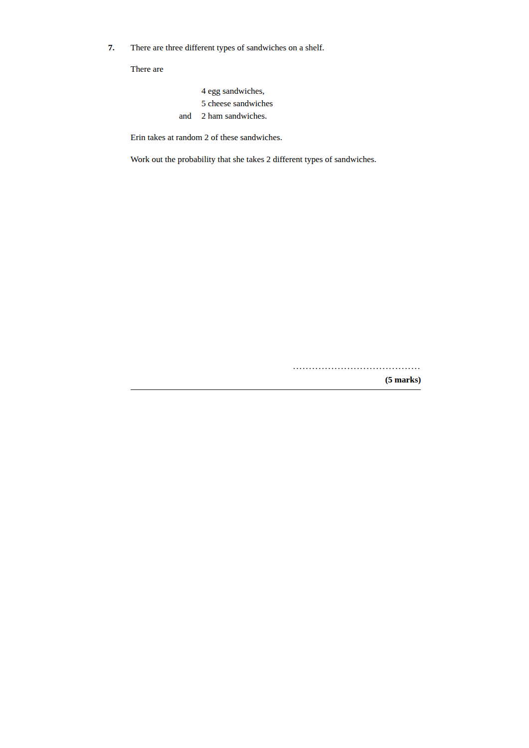7.
There are three different types of sandwiches on a shelf.
There are
4 egg sandwiches,
5 cheese sandwiches
and2 ham sandwiches.
Erin takes at random 2 of these sandwiches.
Work out the probability that she takes 2 different types of sandwiches.
........................................
(5 marks)